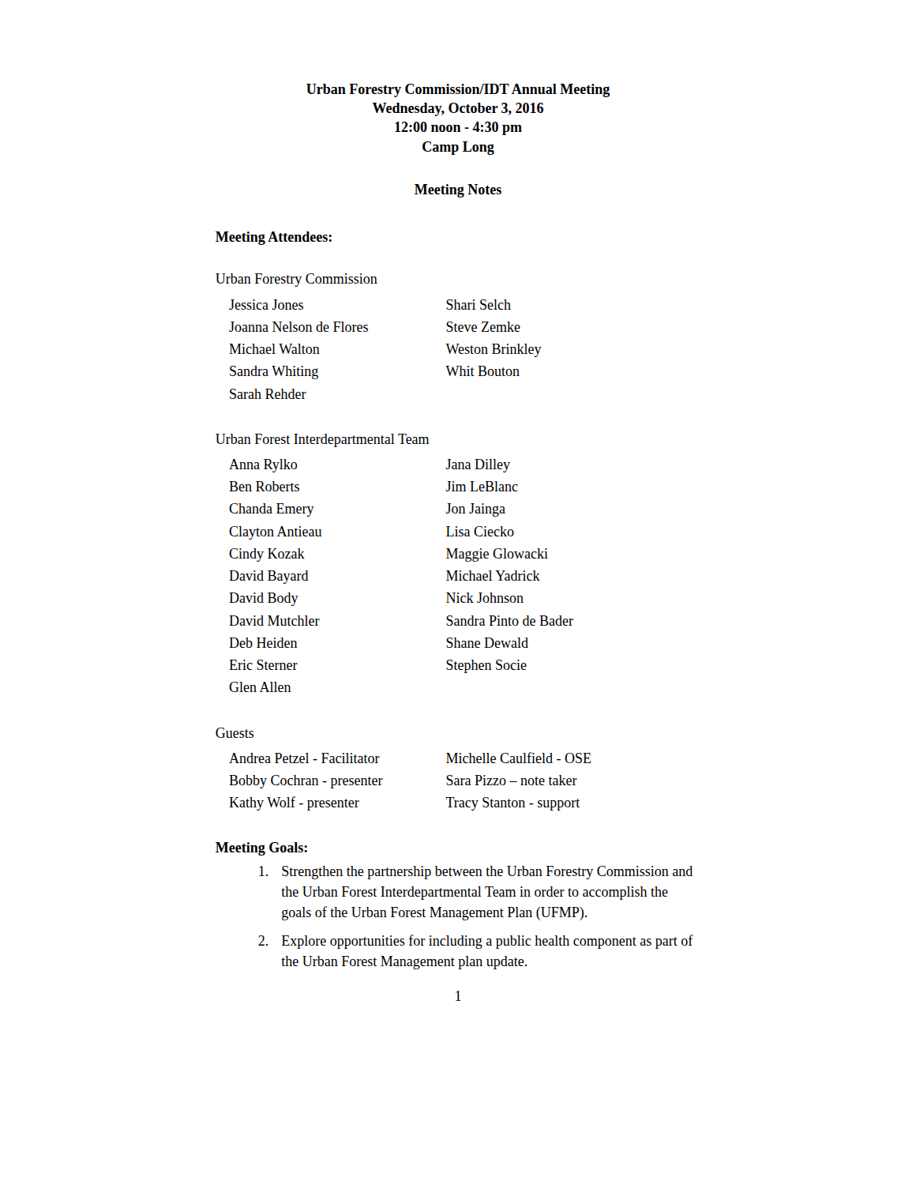Urban Forestry Commission/IDT Annual Meeting Wednesday, October 3, 2016 12:00 noon - 4:30 pm Camp Long
Meeting Notes
Meeting Attendees:
Urban Forestry Commission
| Jessica Jones | Shari Selch |
| Joanna Nelson de Flores | Steve Zemke |
| Michael Walton | Weston Brinkley |
| Sandra Whiting | Whit Bouton |
| Sarah Rehder | |
Urban Forest Interdepartmental Team
| Anna Rylko | Jana Dilley |
| Ben Roberts | Jim LeBlanc |
| Chanda Emery | Jon Jainga |
| Clayton Antieau | Lisa Ciecko |
| Cindy Kozak | Maggie Glowacki |
| David Bayard | Michael Yadrick |
| David Body | Nick Johnson |
| David Mutchler | Sandra Pinto de Bader |
| Deb Heiden | Shane Dewald |
| Eric Sterner | Stephen Socie |
| Glen Allen | |
Guests
| Andrea Petzel - Facilitator | Michelle Caulfield - OSE |
| Bobby Cochran - presenter | Sara Pizzo – note taker |
| Kathy Wolf - presenter | Tracy Stanton - support |
Meeting Goals:
Strengthen the partnership between the Urban Forestry Commission and the Urban Forest Interdepartmental Team in order to accomplish the goals of the Urban Forest Management Plan (UFMP).
Explore opportunities for including a public health component as part of the Urban Forest Management plan update.
1